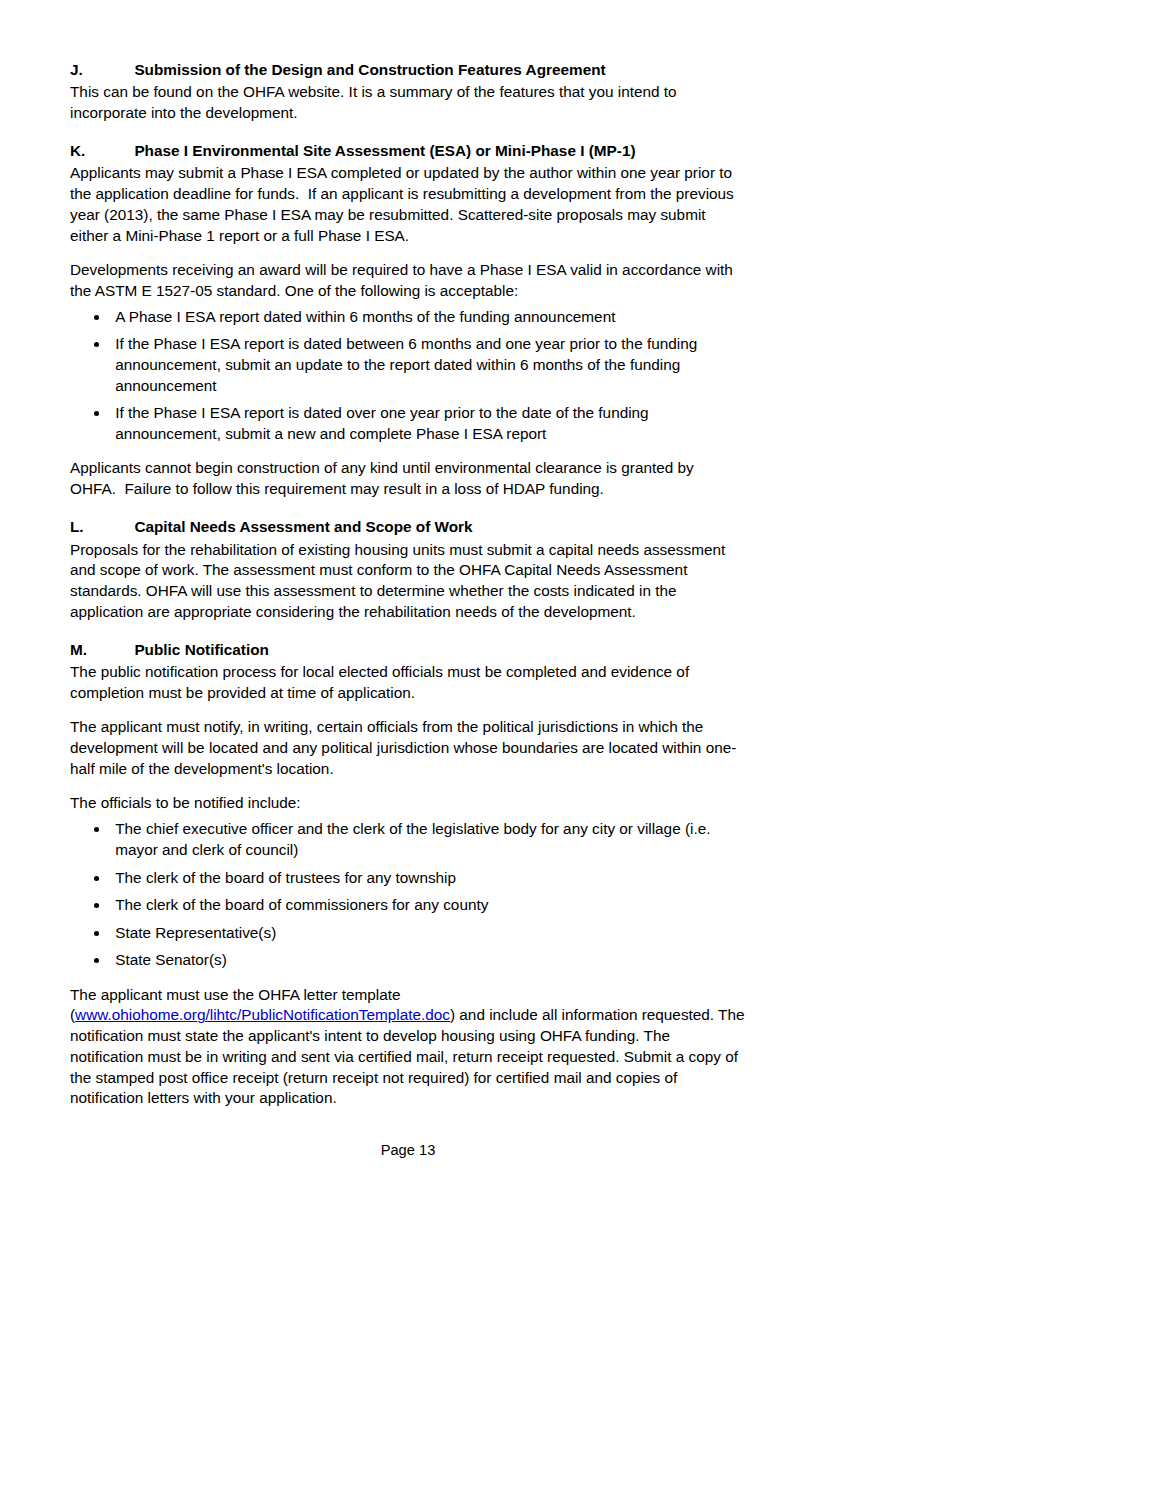J. Submission of the Design and Construction Features Agreement
This can be found on the OHFA website. It is a summary of the features that you intend to incorporate into the development.
K. Phase I Environmental Site Assessment (ESA) or Mini-Phase I (MP-1)
Applicants may submit a Phase I ESA completed or updated by the author within one year prior to the application deadline for funds. If an applicant is resubmitting a development from the previous year (2013), the same Phase I ESA may be resubmitted. Scattered-site proposals may submit either a Mini-Phase 1 report or a full Phase I ESA.
Developments receiving an award will be required to have a Phase I ESA valid in accordance with the ASTM E 1527-05 standard. One of the following is acceptable:
A Phase I ESA report dated within 6 months of the funding announcement
If the Phase I ESA report is dated between 6 months and one year prior to the funding announcement, submit an update to the report dated within 6 months of the funding announcement
If the Phase I ESA report is dated over one year prior to the date of the funding announcement, submit a new and complete Phase I ESA report
Applicants cannot begin construction of any kind until environmental clearance is granted by OHFA. Failure to follow this requirement may result in a loss of HDAP funding.
L. Capital Needs Assessment and Scope of Work
Proposals for the rehabilitation of existing housing units must submit a capital needs assessment and scope of work. The assessment must conform to the OHFA Capital Needs Assessment standards. OHFA will use this assessment to determine whether the costs indicated in the application are appropriate considering the rehabilitation needs of the development.
M. Public Notification
The public notification process for local elected officials must be completed and evidence of completion must be provided at time of application.
The applicant must notify, in writing, certain officials from the political jurisdictions in which the development will be located and any political jurisdiction whose boundaries are located within one-half mile of the development's location.
The officials to be notified include:
The chief executive officer and the clerk of the legislative body for any city or village (i.e. mayor and clerk of council)
The clerk of the board of trustees for any township
The clerk of the board of commissioners for any county
State Representative(s)
State Senator(s)
The applicant must use the OHFA letter template (www.ohiohome.org/lihtc/PublicNotificationTemplate.doc) and include all information requested. The notification must state the applicant's intent to develop housing using OHFA funding. The notification must be in writing and sent via certified mail, return receipt requested. Submit a copy of the stamped post office receipt (return receipt not required) for certified mail and copies of notification letters with your application.
Page 13